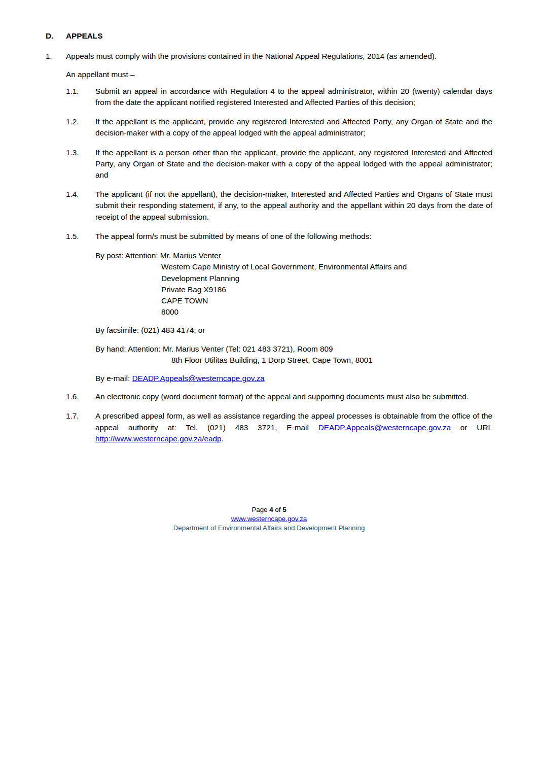D. APPEALS
1. Appeals must comply with the provisions contained in the National Appeal Regulations, 2014 (as amended).
An appellant must –
1.1. Submit an appeal in accordance with Regulation 4 to the appeal administrator, within 20 (twenty) calendar days from the date the applicant notified registered Interested and Affected Parties of this decision;
1.2. If the appellant is the applicant, provide any registered Interested and Affected Party, any Organ of State and the decision-maker with a copy of the appeal lodged with the appeal administrator;
1.3. If the appellant is a person other than the applicant, provide the applicant, any registered Interested and Affected Party, any Organ of State and the decision-maker with a copy of the appeal lodged with the appeal administrator; and
1.4. The applicant (if not the appellant), the decision-maker, Interested and Affected Parties and Organs of State must submit their responding statement, if any, to the appeal authority and the appellant within 20 days from the date of receipt of the appeal submission.
1.5. The appeal form/s must be submitted by means of one of the following methods:
By post: Attention: Mr. Marius Venter Western Cape Ministry of Local Government, Environmental Affairs and Development Planning Private Bag X9186 CAPE TOWN 8000
By facsimile: (021) 483 4174; or
By hand: Attention: Mr. Marius Venter (Tel: 021 483 3721), Room 809 8th Floor Utilitas Building, 1 Dorp Street, Cape Town, 8001
By e-mail: DEADP.Appeals@westerncape.gov.za
1.6. An electronic copy (word document format) of the appeal and supporting documents must also be submitted.
1.7. A prescribed appeal form, as well as assistance regarding the appeal processes is obtainable from the office of the appeal authority at: Tel. (021) 483 3721, E-mail DEADP.Appeals@westerncape.gov.za or URL http://www.westerncape.gov.za/eadp.
Page 4 of 5
www.westerncape.gov.za
Department of Environmental Affairs and Development Planning